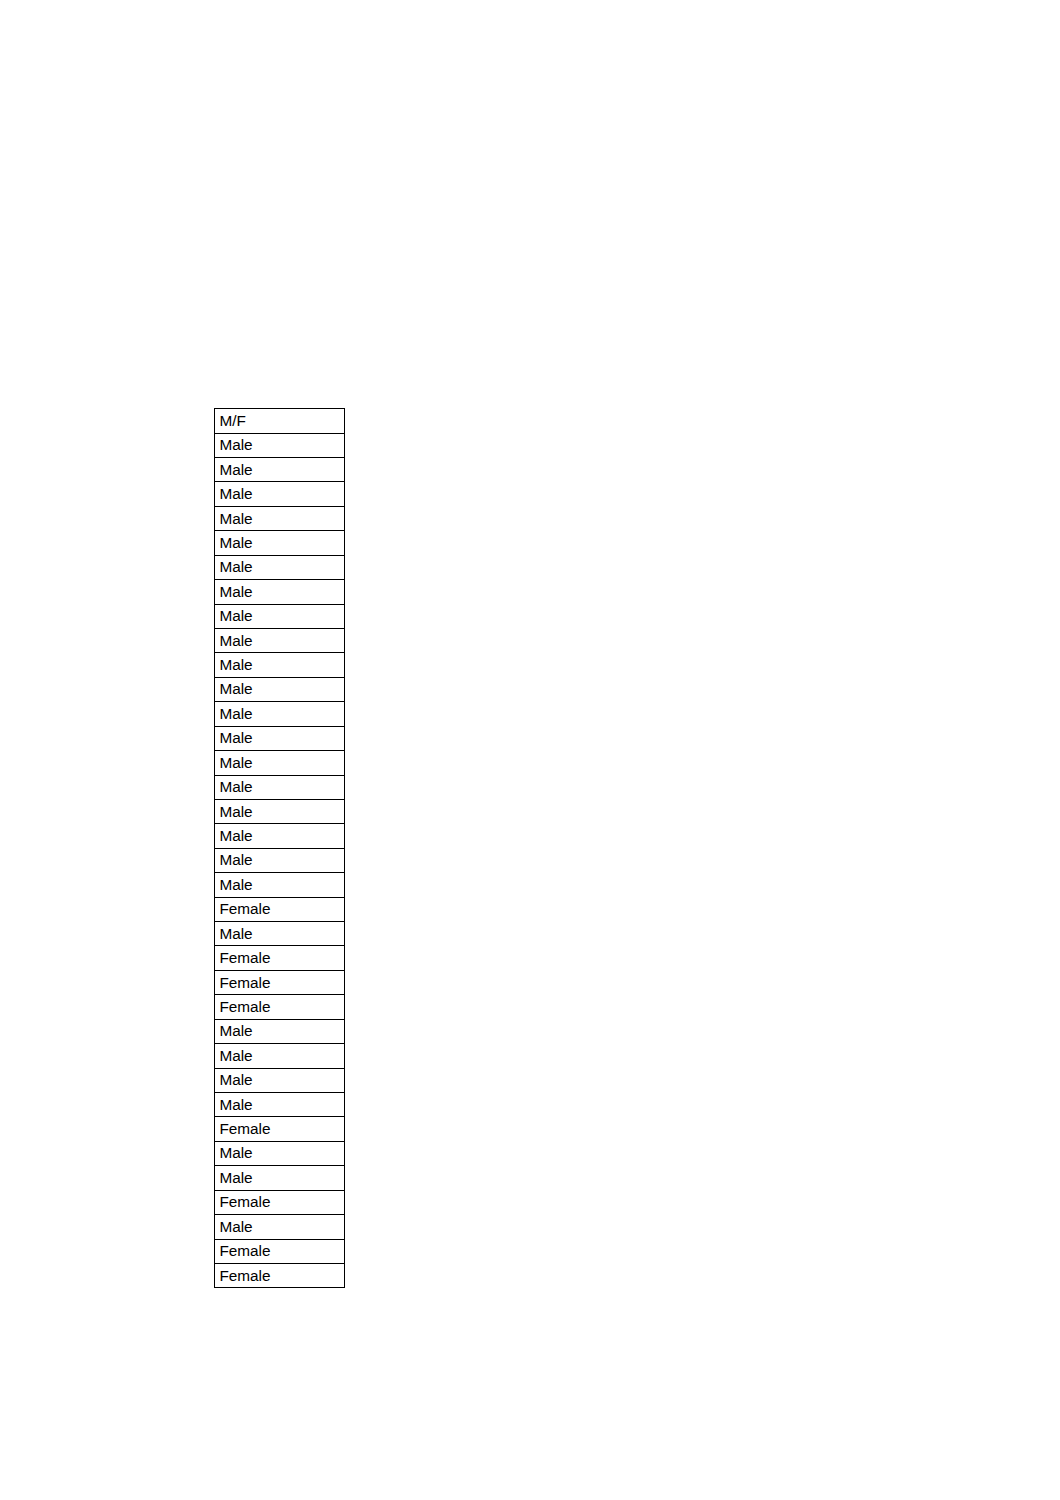| M/F |
| Male |
| Male |
| Male |
| Male |
| Male |
| Male |
| Male |
| Male |
| Male |
| Male |
| Male |
| Male |
| Male |
| Male |
| Male |
| Male |
| Male |
| Male |
| Male |
| Female |
| Male |
| Female |
| Female |
| Female |
| Male |
| Male |
| Male |
| Male |
| Female |
| Male |
| Male |
| Female |
| Male |
| Female |
| Female |